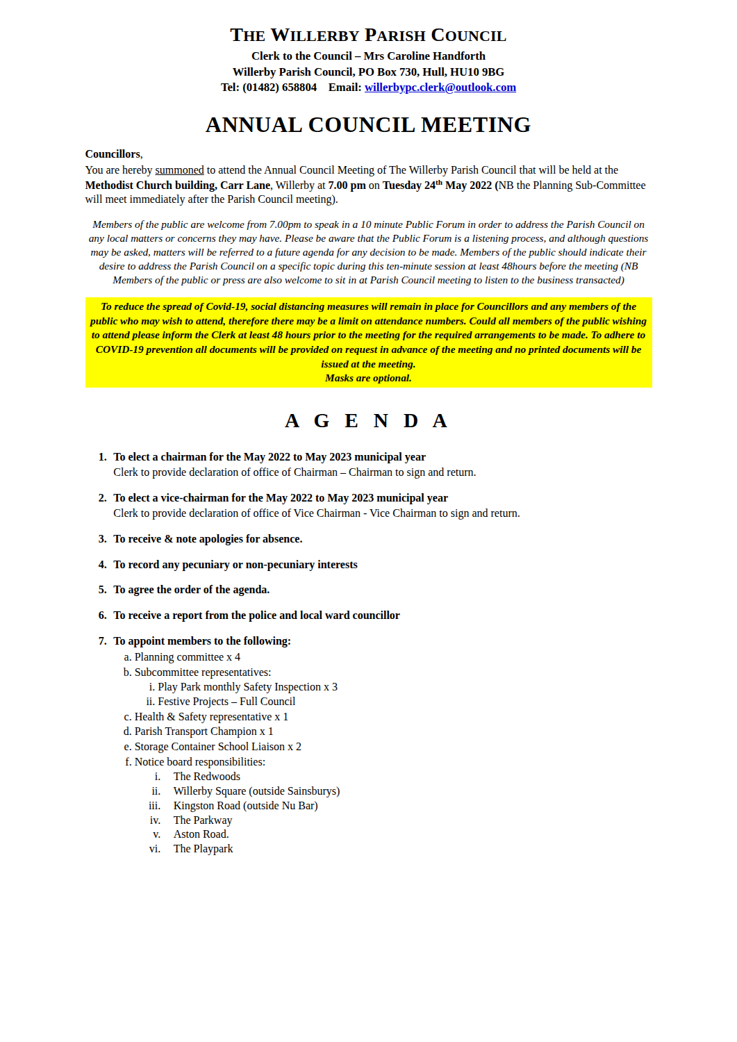THE WILLERBY PARISH COUNCIL
Clerk to the Council – Mrs Caroline Handforth
Willerby Parish Council, PO Box 730, Hull, HU10 9BG
Tel: (01482) 658804 Email: willerbypc.clerk@outlook.com
ANNUAL COUNCIL MEETING
Councillors,
You are hereby summoned to attend the Annual Council Meeting of The Willerby Parish Council that will be held at the Methodist Church building, Carr Lane, Willerby at 7.00 pm on Tuesday 24th May 2022 (NB the Planning Sub-Committee will meet immediately after the Parish Council meeting).
Members of the public are welcome from 7.00pm to speak in a 10 minute Public Forum in order to address the Parish Council on any local matters or concerns they may have. Please be aware that the Public Forum is a listening process, and although questions may be asked, matters will be referred to a future agenda for any decision to be made. Members of the public should indicate their desire to address the Parish Council on a specific topic during this ten-minute session at least 48hours before the meeting (NB Members of the public or press are also welcome to sit in at Parish Council meeting to listen to the business transacted)
To reduce the spread of Covid-19, social distancing measures will remain in place for Councillors and any members of the public who may wish to attend, therefore there may be a limit on attendance numbers. Could all members of the public wishing to attend please inform the Clerk at least 48 hours prior to the meeting for the required arrangements to be made. To adhere to COVID-19 prevention all documents will be provided on request in advance of the meeting and no printed documents will be issued at the meeting. Masks are optional.
A G E N D A
To elect a chairman for the May 2022 to May 2023 municipal year Clerk to provide declaration of office of Chairman – Chairman to sign and return.
To elect a vice-chairman for the May 2022 to May 2023 municipal year Clerk to provide declaration of office of Vice Chairman - Vice Chairman to sign and return.
To receive & note apologies for absence.
To record any pecuniary or non-pecuniary interests
To agree the order of the agenda.
To receive a report from the police and local ward councillor
To appoint members to the following:
Planning committee x 4
Subcommittee representatives:
Play Park monthly Safety Inspection x 3
Festive Projects – Full Council
Health & Safety representative x 1
Parish Transport Champion x 1
Storage Container School Liaison x 2
Notice board responsibilities:
The Redwoods
Willerby Square (outside Sainsburys)
Kingston Road (outside Nu Bar)
The Parkway
Aston Road.
The Playpark